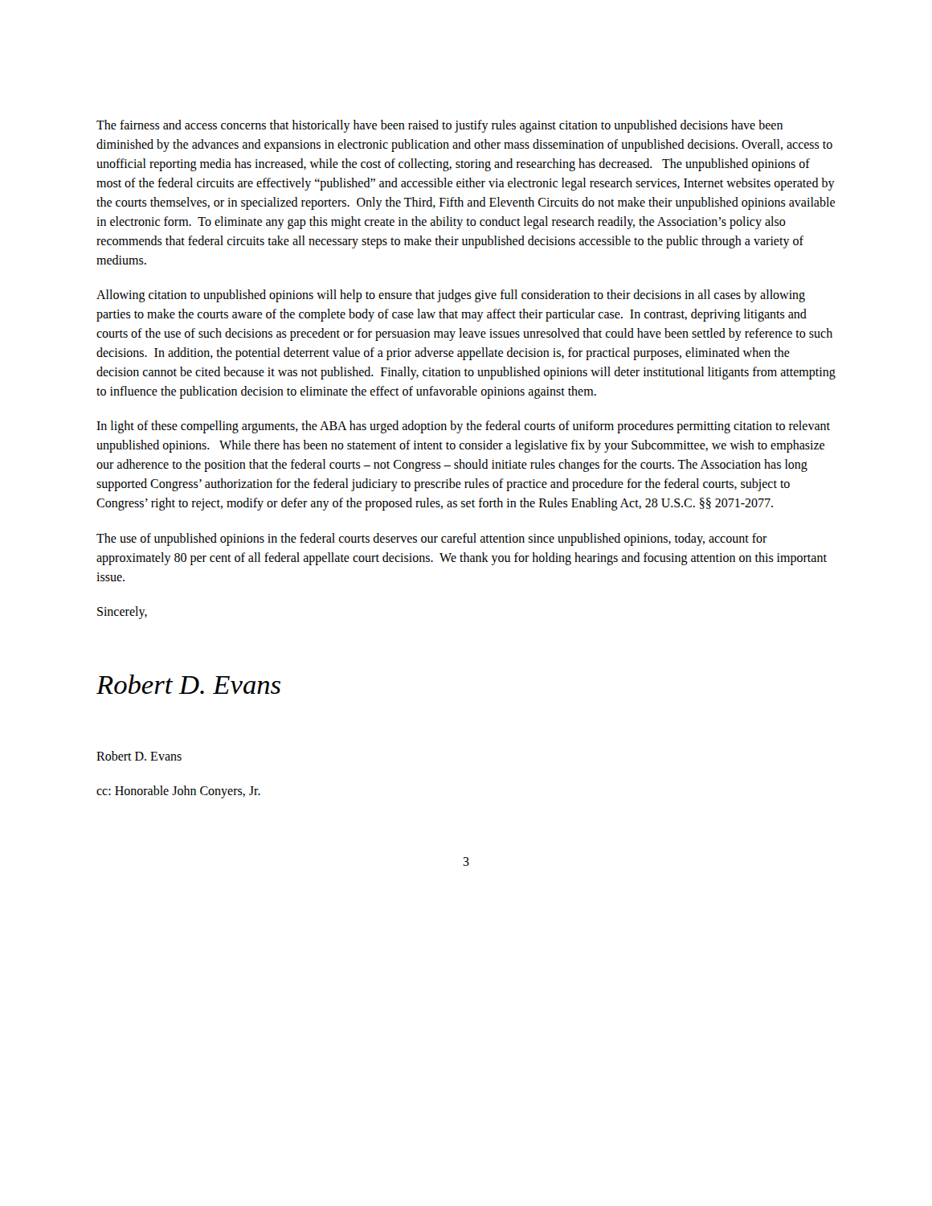The fairness and access concerns that historically have been raised to justify rules against citation to unpublished decisions have been diminished by the advances and expansions in electronic publication and other mass dissemination of unpublished decisions. Overall, access to unofficial reporting media has increased, while the cost of collecting, storing and researching has decreased. The unpublished opinions of most of the federal circuits are effectively “published” and accessible either via electronic legal research services, Internet websites operated by the courts themselves, or in specialized reporters. Only the Third, Fifth and Eleventh Circuits do not make their unpublished opinions available in electronic form. To eliminate any gap this might create in the ability to conduct legal research readily, the Association’s policy also recommends that federal circuits take all necessary steps to make their unpublished decisions accessible to the public through a variety of mediums.
Allowing citation to unpublished opinions will help to ensure that judges give full consideration to their decisions in all cases by allowing parties to make the courts aware of the complete body of case law that may affect their particular case. In contrast, depriving litigants and courts of the use of such decisions as precedent or for persuasion may leave issues unresolved that could have been settled by reference to such decisions. In addition, the potential deterrent value of a prior adverse appellate decision is, for practical purposes, eliminated when the decision cannot be cited because it was not published. Finally, citation to unpublished opinions will deter institutional litigants from attempting to influence the publication decision to eliminate the effect of unfavorable opinions against them.
In light of these compelling arguments, the ABA has urged adoption by the federal courts of uniform procedures permitting citation to relevant unpublished opinions. While there has been no statement of intent to consider a legislative fix by your Subcommittee, we wish to emphasize our adherence to the position that the federal courts – not Congress – should initiate rules changes for the courts. The Association has long supported Congress’ authorization for the federal judiciary to prescribe rules of practice and procedure for the federal courts, subject to Congress’ right to reject, modify or defer any of the proposed rules, as set forth in the Rules Enabling Act, 28 U.S.C. §§ 2071-2077.
The use of unpublished opinions in the federal courts deserves our careful attention since unpublished opinions, today, account for approximately 80 per cent of all federal appellate court decisions. We thank you for holding hearings and focusing attention on this important issue.
Sincerely,
Robert D. Evans
Robert D. Evans
cc: Honorable John Conyers, Jr.
3